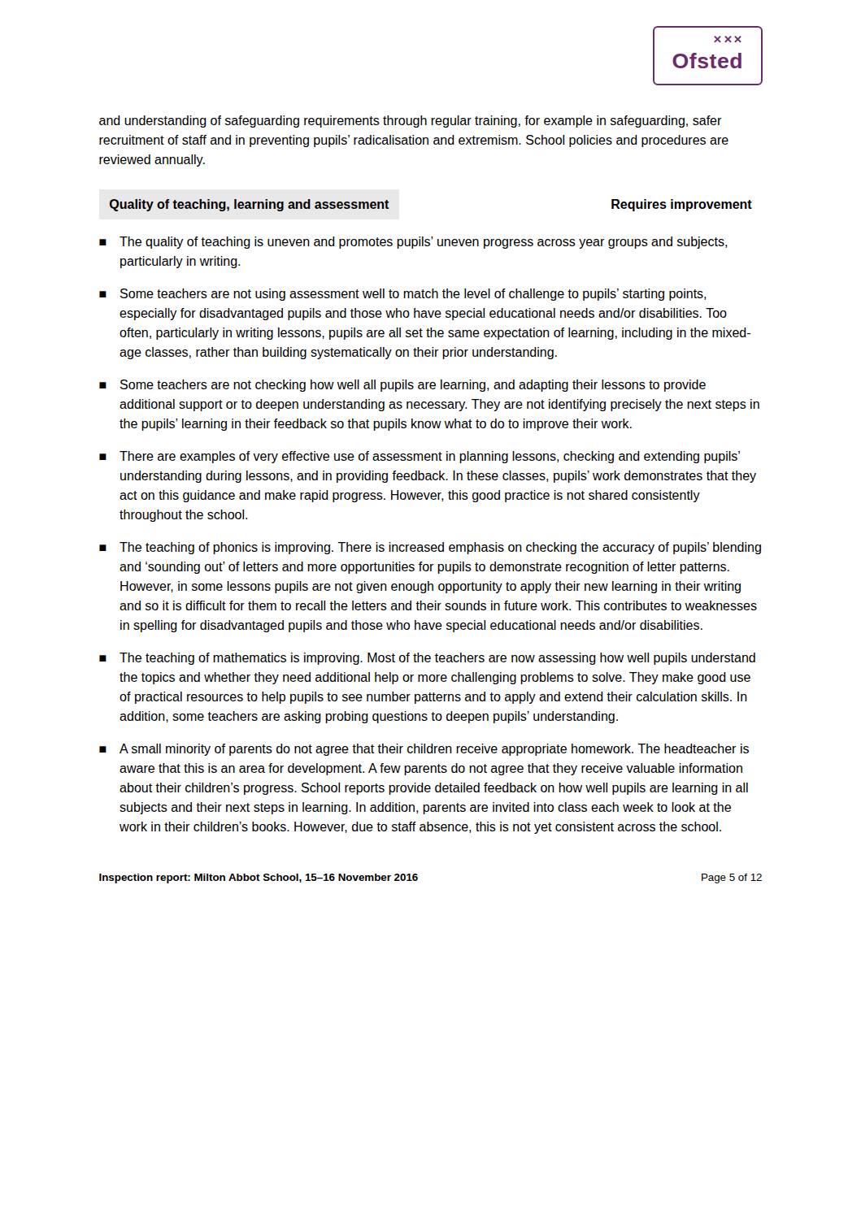✕✕✕ Ofsted
and understanding of safeguarding requirements through regular training, for example in safeguarding, safer recruitment of staff and in preventing pupils’ radicalisation and extremism. School policies and procedures are reviewed annually.
Quality of teaching, learning and assessment Requires improvement
The quality of teaching is uneven and promotes pupils’ uneven progress across year groups and subjects, particularly in writing.
Some teachers are not using assessment well to match the level of challenge to pupils’ starting points, especially for disadvantaged pupils and those who have special educational needs and/or disabilities. Too often, particularly in writing lessons, pupils are all set the same expectation of learning, including in the mixed-age classes, rather than building systematically on their prior understanding.
Some teachers are not checking how well all pupils are learning, and adapting their lessons to provide additional support or to deepen understanding as necessary. They are not identifying precisely the next steps in the pupils’ learning in their feedback so that pupils know what to do to improve their work.
There are examples of very effective use of assessment in planning lessons, checking and extending pupils’ understanding during lessons, and in providing feedback. In these classes, pupils’ work demonstrates that they act on this guidance and make rapid progress. However, this good practice is not shared consistently throughout the school.
The teaching of phonics is improving. There is increased emphasis on checking the accuracy of pupils’ blending and ‘sounding out’ of letters and more opportunities for pupils to demonstrate recognition of letter patterns. However, in some lessons pupils are not given enough opportunity to apply their new learning in their writing and so it is difficult for them to recall the letters and their sounds in future work. This contributes to weaknesses in spelling for disadvantaged pupils and those who have special educational needs and/or disabilities.
The teaching of mathematics is improving. Most of the teachers are now assessing how well pupils understand the topics and whether they need additional help or more challenging problems to solve. They make good use of practical resources to help pupils to see number patterns and to apply and extend their calculation skills. In addition, some teachers are asking probing questions to deepen pupils’ understanding.
A small minority of parents do not agree that their children receive appropriate homework. The headteacher is aware that this is an area for development. A few parents do not agree that they receive valuable information about their children’s progress. School reports provide detailed feedback on how well pupils are learning in all subjects and their next steps in learning. In addition, parents are invited into class each week to look at the work in their children’s books. However, due to staff absence, this is not yet consistent across the school.
Inspection report: Milton Abbot School, 15–16 November 2016 Page 5 of 12